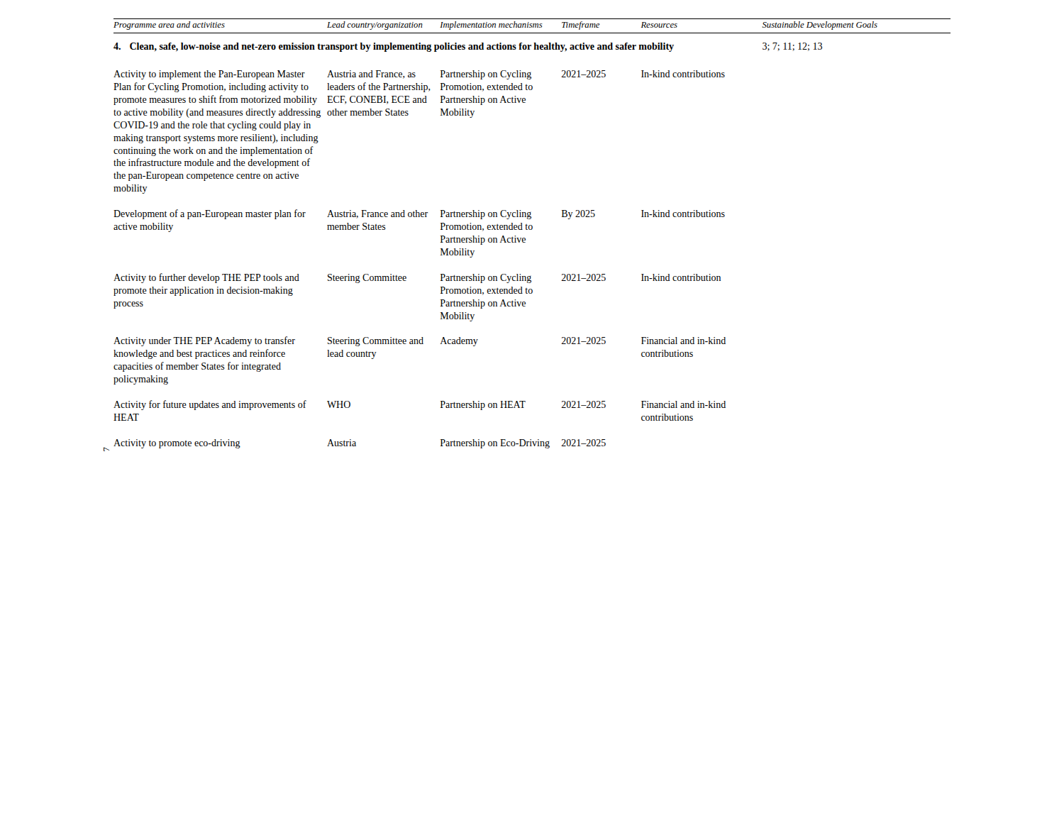7
| Programme area and activities | Lead country/organization | Implementation mechanisms | Timeframe | Resources | Sustainable Development Goals |
| --- | --- | --- | --- | --- | --- |
| 4. Clean, safe, low-noise and net-zero emission transport by implementing policies and actions for healthy, active and safer mobility | 3; 7; 11; 12; 13 |
| Activity to implement the Pan-European Master Plan for Cycling Promotion, including activity to promote measures to shift from motorized mobility to active mobility (and measures directly addressing COVID-19 and the role that cycling could play in making transport systems more resilient), including continuing the work on and the implementation of the infrastructure module and the development of the pan-European competence centre on active mobility | Austria and France, as leaders of the Partnership, ECF, CONEBI, ECE and other member States | Partnership on Cycling Promotion, extended to Partnership on Active Mobility | 2021–2025 | In-kind contributions | |
| Development of a pan-European master plan for active mobility | Austria, France and other member States | Partnership on Cycling Promotion, extended to Partnership on Active Mobility | By 2025 | In-kind contributions | |
| Activity to further develop THE PEP tools and promote their application in decision-making process | Steering Committee | Partnership on Cycling Promotion, extended to Partnership on Active Mobility | 2021–2025 | In-kind contribution | |
| Activity under THE PEP Academy to transfer knowledge and best practices and reinforce capacities of member States for integrated policymaking | Steering Committee and lead country | Academy | 2021–2025 | Financial and in-kind contributions | |
| Activity for future updates and improvements of HEAT | WHO | Partnership on HEAT | 2021–2025 | Financial and in-kind contributions | |
| Activity to promote eco-driving | Austria | Partnership on Eco-Driving | 2021–2025 | | |